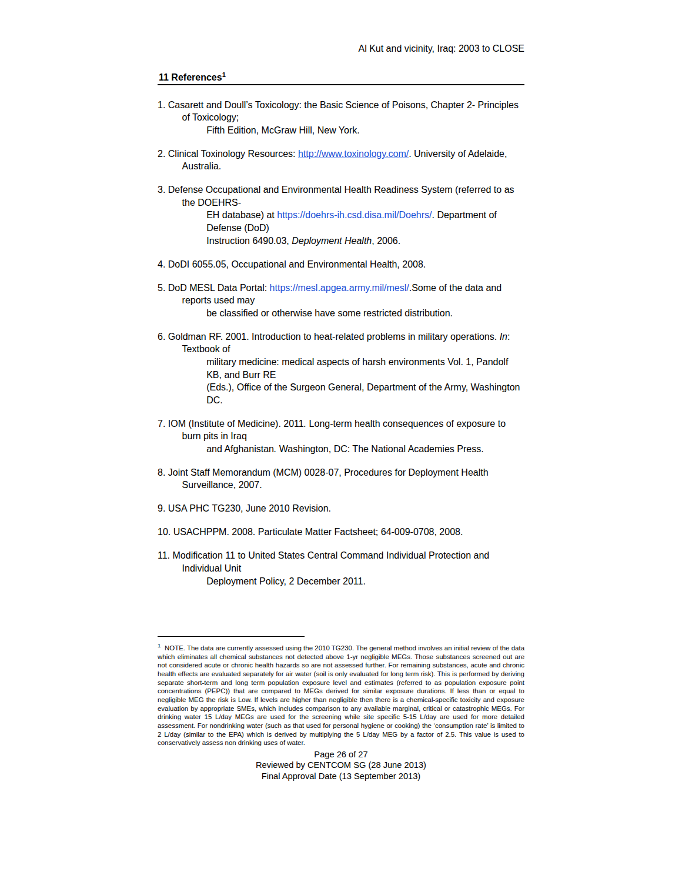Al Kut and vicinity, Iraq: 2003 to CLOSE
11 References1
1. Casarett and Doull’s Toxicology: the Basic Science of Poisons, Chapter 2- Principles of Toxicology; Fifth Edition, McGraw Hill, New York.
2. Clinical Toxinology Resources: http://www.toxinology.com/. University of Adelaide, Australia.
3. Defense Occupational and Environmental Health Readiness System (referred to as the DOEHRS- EH database) at https://doehrs-ih.csd.disa.mil/Doehrs/. Department of Defense (DoD) Instruction 6490.03, Deployment Health, 2006.
4. DoDI 6055.05, Occupational and Environmental Health, 2008.
5. DoD MESL Data Portal: https://mesl.apgea.army.mil/mesl/.Some of the data and reports used may be classified or otherwise have some restricted distribution.
6. Goldman RF. 2001. Introduction to heat-related problems in military operations. In: Textbook of military medicine: medical aspects of harsh environments Vol. 1, Pandolf KB, and Burr RE (Eds.), Office of the Surgeon General, Department of the Army, Washington DC.
7. IOM (Institute of Medicine). 2011. Long-term health consequences of exposure to burn pits in Iraq and Afghanistan. Washington, DC: The National Academies Press.
8. Joint Staff Memorandum (MCM) 0028-07, Procedures for Deployment Health Surveillance, 2007.
9. USA PHC TG230, June 2010 Revision.
10. USACHPPM. 2008. Particulate Matter Factsheet; 64-009-0708, 2008.
11. Modification 11 to United States Central Command Individual Protection and Individual Unit Deployment Policy, 2 December 2011.
1 NOTE. The data are currently assessed using the 2010 TG230. The general method involves an initial review of the data which eliminates all chemical substances not detected above 1-yr negligible MEGs. Those substances screened out are not considered acute or chronic health hazards so are not assessed further. For remaining substances, acute and chronic health effects are evaluated separately for air water (soil is only evaluated for long term risk). This is performed by deriving separate short-term and long term population exposure level and estimates (referred to as population exposure point concentrations (PEPC)) that are compared to MEGs derived for similar exposure durations. If less than or equal to negligible MEG the risk is Low. If levels are higher than negligible then there is a chemical-specific toxicity and exposure evaluation by appropriate SMEs, which includes comparison to any available marginal, critical or catastrophic MEGs. For drinking water 15 L/day MEGs are used for the screening while site specific 5-15 L/day are used for more detailed assessment. For nondrinking water (such as that used for personal hygiene or cooking) the ‘consumption rate’ is limited to 2 L/day (similar to the EPA) which is derived by multiplying the 5 L/day MEG by a factor of 2.5. This value is used to conservatively assess non drinking uses of water.
Page 26 of 27
Reviewed by CENTCOM SG (28 June 2013)
Final Approval Date (13 September 2013)